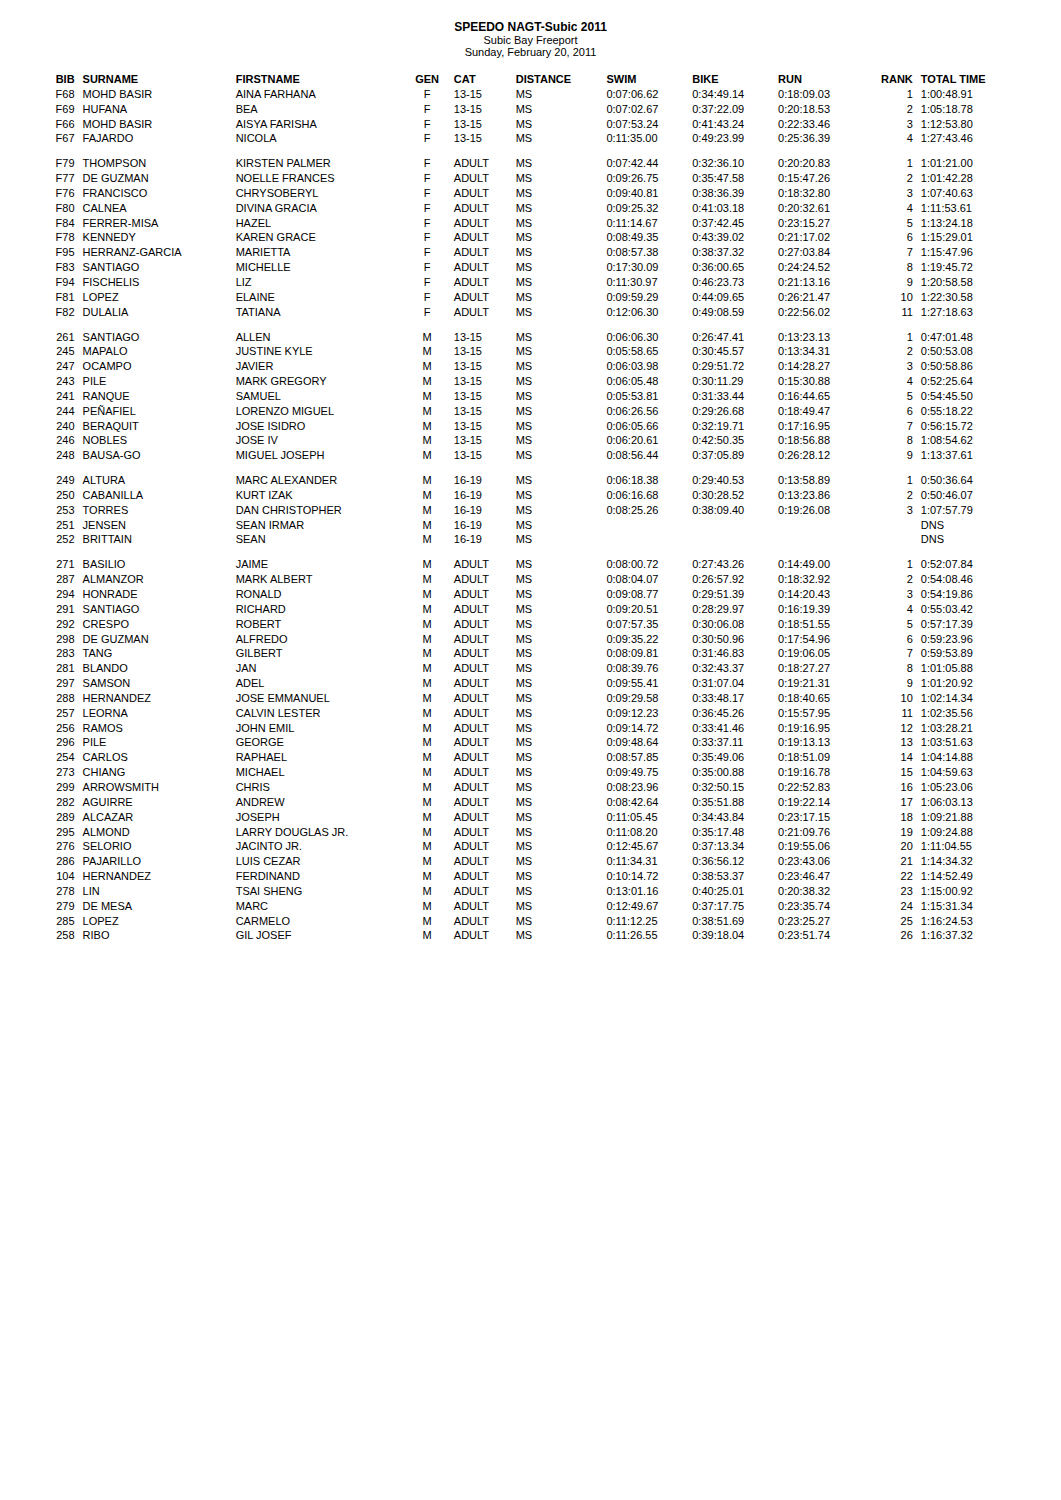SPEEDO NAGT-Subic 2011
Subic Bay Freeport
Sunday, February 20, 2011
| BIB | SURNAME | FIRSTNAME | GEN | CAT | DISTANCE | SWIM | BIKE | RUN | RANK | TOTAL TIME |
| --- | --- | --- | --- | --- | --- | --- | --- | --- | --- | --- |
| F68 | MOHD BASIR | AINA FARHANA | F | 13-15 | MS | 0:07:06.62 | 0:34:49.14 | 0:18:09.03 | 1 | 1:00:48.91 |
| F69 | HUFANA | BEA | F | 13-15 | MS | 0:07:02.67 | 0:37:22.09 | 0:20:18.53 | 2 | 1:05:18.78 |
| F66 | MOHD BASIR | AISYA FARISHA | F | 13-15 | MS | 0:07:53.24 | 0:41:43.24 | 0:22:33.46 | 3 | 1:12:53.80 |
| F67 | FAJARDO | NICOLA | F | 13-15 | MS | 0:11:35.00 | 0:49:23.99 | 0:25:36.39 | 4 | 1:27:43.46 |
| F79 | THOMPSON | KIRSTEN PALMER | F | ADULT | MS | 0:07:42.44 | 0:32:36.10 | 0:20:20.83 | 1 | 1:01:21.00 |
| F77 | DE GUZMAN | NOELLE FRANCES | F | ADULT | MS | 0:09:26.75 | 0:35:47.58 | 0:15:47.26 | 2 | 1:01:42.28 |
| F76 | FRANCISCO | CHRYSOBERYL | F | ADULT | MS | 0:09:40.81 | 0:38:36.39 | 0:18:32.80 | 3 | 1:07:40.63 |
| F80 | CALNEA | DIVINA GRACIA | F | ADULT | MS | 0:09:25.32 | 0:41:03.18 | 0:20:32.61 | 4 | 1:11:53.61 |
| F84 | FERRER-MISA | HAZEL | F | ADULT | MS | 0:11:14.67 | 0:37:42.45 | 0:23:15.27 | 5 | 1:13:24.18 |
| F78 | KENNEDY | KAREN GRACE | F | ADULT | MS | 0:08:49.35 | 0:43:39.02 | 0:21:17.02 | 6 | 1:15:29.01 |
| F95 | HERRANZ-GARCIA | MARIETTA | F | ADULT | MS | 0:08:57.38 | 0:38:37.32 | 0:27:03.84 | 7 | 1:15:47.96 |
| F83 | SANTIAGO | MICHELLE | F | ADULT | MS | 0:17:30.09 | 0:36:00.65 | 0:24:24.52 | 8 | 1:19:45.72 |
| F94 | FISCHELIS | LIZ | F | ADULT | MS | 0:11:30.97 | 0:46:23.73 | 0:21:13.16 | 9 | 1:20:58.58 |
| F81 | LOPEZ | ELAINE | F | ADULT | MS | 0:09:59.29 | 0:44:09.65 | 0:26:21.47 | 10 | 1:22:30.58 |
| F82 | DULALIA | TATIANA | F | ADULT | MS | 0:12:06.30 | 0:49:08.59 | 0:22:56.02 | 11 | 1:27:18.63 |
| 261 | SANTIAGO | ALLEN | M | 13-15 | MS | 0:06:06.30 | 0:26:47.41 | 0:13:23.13 | 1 | 0:47:01.48 |
| 245 | MAPALO | JUSTINE KYLE | M | 13-15 | MS | 0:05:58.65 | 0:30:45.57 | 0:13:34.31 | 2 | 0:50:53.08 |
| 247 | OCAMPO | JAVIER | M | 13-15 | MS | 0:06:03.98 | 0:29:51.72 | 0:14:28.27 | 3 | 0:50:58.86 |
| 243 | PILE | MARK GREGORY | M | 13-15 | MS | 0:06:05.48 | 0:30:11.29 | 0:15:30.88 | 4 | 0:52:25.64 |
| 241 | RANQUE | SAMUEL | M | 13-15 | MS | 0:05:53.81 | 0:31:33.44 | 0:16:44.65 | 5 | 0:54:45.50 |
| 244 | PEÑAFIEL | LORENZO MIGUEL | M | 13-15 | MS | 0:06:26.56 | 0:29:26.68 | 0:18:49.47 | 6 | 0:55:18.22 |
| 240 | BERAQUIT | JOSE ISIDRO | M | 13-15 | MS | 0:06:05.66 | 0:32:19.71 | 0:17:16.95 | 7 | 0:56:15.72 |
| 246 | NOBLES | JOSE IV | M | 13-15 | MS | 0:06:20.61 | 0:42:50.35 | 0:18:56.88 | 8 | 1:08:54.62 |
| 248 | BAUSA-GO | MIGUEL JOSEPH | M | 13-15 | MS | 0:08:56.44 | 0:37:05.89 | 0:26:28.12 | 9 | 1:13:37.61 |
| 249 | ALTURA | MARC ALEXANDER | M | 16-19 | MS | 0:06:18.38 | 0:29:40.53 | 0:13:58.89 | 1 | 0:50:36.64 |
| 250 | CABANILLA | KURT IZAK | M | 16-19 | MS | 0:06:16.68 | 0:30:28.52 | 0:13:23.86 | 2 | 0:50:46.07 |
| 253 | TORRES | DAN CHRISTOPHER | M | 16-19 | MS | 0:08:25.26 | 0:38:09.40 | 0:19:26.08 | 3 | 1:07:57.79 |
| 251 | JENSEN | SEAN IRMAR | M | 16-19 | MS | | | | | DNS |
| 252 | BRITTAIN | SEAN | M | 16-19 | MS | | | | | DNS |
| 271 | BASILIO | JAIME | M | ADULT | MS | 0:08:00.72 | 0:27:43.26 | 0:14:49.00 | 1 | 0:52:07.84 |
| 287 | ALMANZOR | MARK ALBERT | M | ADULT | MS | 0:08:04.07 | 0:26:57.92 | 0:18:32.92 | 2 | 0:54:08.46 |
| 294 | HONRADE | RONALD | M | ADULT | MS | 0:09:08.77 | 0:29:51.39 | 0:14:20.43 | 3 | 0:54:19.86 |
| 291 | SANTIAGO | RICHARD | M | ADULT | MS | 0:09:20.51 | 0:28:29.97 | 0:16:19.39 | 4 | 0:55:03.42 |
| 292 | CRESPO | ROBERT | M | ADULT | MS | 0:07:57.35 | 0:30:06.08 | 0:18:51.55 | 5 | 0:57:17.39 |
| 298 | DE GUZMAN | ALFREDO | M | ADULT | MS | 0:09:35.22 | 0:30:50.96 | 0:17:54.96 | 6 | 0:59:23.96 |
| 283 | TANG | GILBERT | M | ADULT | MS | 0:08:09.81 | 0:31:46.83 | 0:19:06.05 | 7 | 0:59:53.89 |
| 281 | BLANDO | JAN | M | ADULT | MS | 0:08:39.76 | 0:32:43.37 | 0:18:27.27 | 8 | 1:01:05.88 |
| 297 | SAMSON | ADEL | M | ADULT | MS | 0:09:55.41 | 0:31:07.04 | 0:19:21.31 | 9 | 1:01:20.92 |
| 288 | HERNANDEZ | JOSE EMMANUEL | M | ADULT | MS | 0:09:29.58 | 0:33:48.17 | 0:18:40.65 | 10 | 1:02:14.34 |
| 257 | LEORNA | CALVIN LESTER | M | ADULT | MS | 0:09:12.23 | 0:36:45.26 | 0:15:57.95 | 11 | 1:02:35.56 |
| 256 | RAMOS | JOHN EMIL | M | ADULT | MS | 0:09:14.72 | 0:33:41.46 | 0:19:16.95 | 12 | 1:03:28.21 |
| 296 | PILE | GEORGE | M | ADULT | MS | 0:09:48.64 | 0:33:37.11 | 0:19:13.13 | 13 | 1:03:51.63 |
| 254 | CARLOS | RAPHAEL | M | ADULT | MS | 0:08:57.85 | 0:35:49.06 | 0:18:51.09 | 14 | 1:04:14.88 |
| 273 | CHIANG | MICHAEL | M | ADULT | MS | 0:09:49.75 | 0:35:00.88 | 0:19:16.78 | 15 | 1:04:59.63 |
| 299 | ARROWSMITH | CHRIS | M | ADULT | MS | 0:08:23.96 | 0:32:50.15 | 0:22:52.83 | 16 | 1:05:23.06 |
| 282 | AGUIRRE | ANDREW | M | ADULT | MS | 0:08:42.64 | 0:35:51.88 | 0:19:22.14 | 17 | 1:06:03.13 |
| 289 | ALCAZAR | JOSEPH | M | ADULT | MS | 0:11:05.45 | 0:34:43.84 | 0:23:17.15 | 18 | 1:09:21.88 |
| 295 | ALMOND | LARRY DOUGLAS JR. | M | ADULT | MS | 0:11:08.20 | 0:35:17.48 | 0:21:09.76 | 19 | 1:09:24.88 |
| 276 | SELORIO | JACINTO JR. | M | ADULT | MS | 0:12:45.67 | 0:37:13.34 | 0:19:55.06 | 20 | 1:11:04.55 |
| 286 | PAJARILLO | LUIS CEZAR | M | ADULT | MS | 0:11:34.31 | 0:36:56.12 | 0:23:43.06 | 21 | 1:14:34.32 |
| 104 | HERNANDEZ | FERDINAND | M | ADULT | MS | 0:10:14.72 | 0:38:53.37 | 0:23:46.47 | 22 | 1:14:52.49 |
| 278 | LIN | TSAI SHENG | M | ADULT | MS | 0:13:01.16 | 0:40:25.01 | 0:20:38.32 | 23 | 1:15:00.92 |
| 279 | DE MESA | MARC | M | ADULT | MS | 0:12:49.67 | 0:37:17.75 | 0:23:35.74 | 24 | 1:15:31.34 |
| 285 | LOPEZ | CARMELO | M | ADULT | MS | 0:11:12.25 | 0:38:51.69 | 0:23:25.27 | 25 | 1:16:24.53 |
| 258 | RIBO | GIL JOSEF | M | ADULT | MS | 0:11:26.55 | 0:39:18.04 | 0:23:51.74 | 26 | 1:16:37.32 |